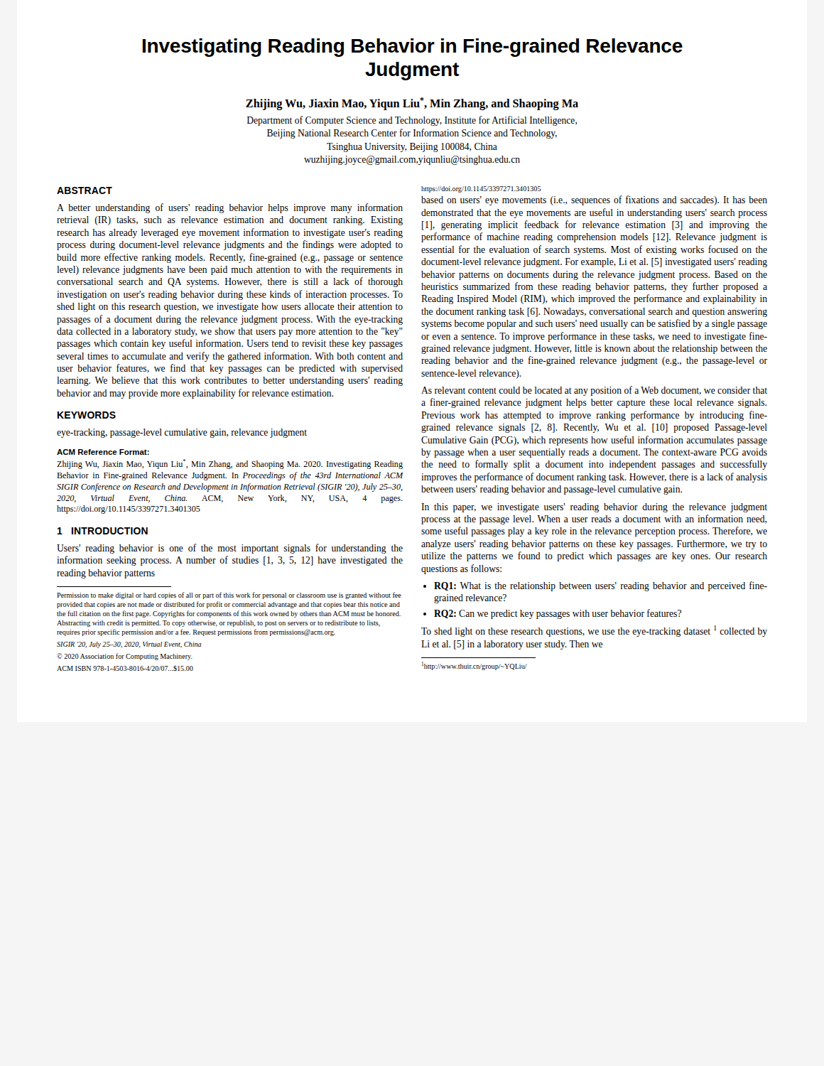Investigating Reading Behavior in Fine-grained Relevance
Judgment
Zhijing Wu, Jiaxin Mao, Yiqun Liu*, Min Zhang, and Shaoping Ma
Department of Computer Science and Technology, Institute for Artificial Intelligence,
Beijing National Research Center for Information Science and Technology,
Tsinghua University, Beijing 100084, China
wuzhijing.joyce@gmail.com,yiqunliu@tsinghua.edu.cn
ABSTRACT
A better understanding of users' reading behavior helps improve many information retrieval (IR) tasks, such as relevance estimation and document ranking. Existing research has already leveraged eye movement information to investigate user's reading process during document-level relevance judgments and the findings were adopted to build more effective ranking models. Recently, fine-grained (e.g., passage or sentence level) relevance judgments have been paid much attention to with the requirements in conversational search and QA systems. However, there is still a lack of thorough investigation on user's reading behavior during these kinds of interaction processes. To shed light on this research question, we investigate how users allocate their attention to passages of a document during the relevance judgment process. With the eye-tracking data collected in a laboratory study, we show that users pay more attention to the "key" passages which contain key useful information. Users tend to revisit these key passages several times to accumulate and verify the gathered information. With both content and user behavior features, we find that key passages can be predicted with supervised learning. We believe that this work contributes to better understanding users' reading behavior and may provide more explainability for relevance estimation.
KEYWORDS
eye-tracking, passage-level cumulative gain, relevance judgment
ACM Reference Format: Zhijing Wu, Jiaxin Mao, Yiqun Liu*, Min Zhang, and Shaoping Ma. 2020. Investigating Reading Behavior in Fine-grained Relevance Judgment. In Proceedings of the 43rd International ACM SIGIR Conference on Research and Development in Information Retrieval (SIGIR '20), July 25–30, 2020, Virtual Event, China. ACM, New York, NY, USA, 4 pages. https://doi.org/10.1145/3397271.3401305
1 INTRODUCTION
Users' reading behavior is one of the most important signals for understanding the information seeking process. A number of studies [1, 3, 5, 12] have investigated the reading behavior patterns
Permission to make digital or hard copies of all or part of this work for personal or classroom use is granted without fee provided that copies are not made or distributed for profit or commercial advantage and that copies bear this notice and the full citation on the first page. Copyrights for components of this work owned by others than ACM must be honored. Abstracting with credit is permitted. To copy otherwise, or republish, to post on servers or to redistribute to lists, requires prior specific permission and/or a fee. Request permissions from permissions@acm.org.
SIGIR '20, July 25–30, 2020, Virtual Event, China
© 2020 Association for Computing Machinery.
ACM ISBN 978-1-4503-8016-4/20/07...$15.00
https://doi.org/10.1145/3397271.3401305
based on users' eye movements (i.e., sequences of fixations and saccades). It has been demonstrated that the eye movements are useful in understanding users' search process [1], generating implicit feedback for relevance estimation [3] and improving the performance of machine reading comprehension models [12]. Relevance judgment is essential for the evaluation of search systems. Most of existing works focused on the document-level relevance judgment. For example, Li et al. [5] investigated users' reading behavior patterns on documents during the relevance judgment process. Based on the heuristics summarized from these reading behavior patterns, they further proposed a Reading Inspired Model (RIM), which improved the performance and explainability in the document ranking task [6]. Nowadays, conversational search and question answering systems become popular and such users' need usually can be satisfied by a single passage or even a sentence. To improve performance in these tasks, we need to investigate fine-grained relevance judgment. However, little is known about the relationship between the reading behavior and the fine-grained relevance judgment (e.g., the passage-level or sentence-level relevance).
As relevant content could be located at any position of a Web document, we consider that a finer-grained relevance judgment helps better capture these local relevance signals. Previous work has attempted to improve ranking performance by introducing fine-grained relevance signals [2, 8]. Recently, Wu et al. [10] proposed Passage-level Cumulative Gain (PCG), which represents how useful information accumulates passage by passage when a user sequentially reads a document. The context-aware PCG avoids the need to formally split a document into independent passages and successfully improves the performance of document ranking task. However, there is a lack of analysis between users' reading behavior and passage-level cumulative gain.
In this paper, we investigate users' reading behavior during the relevance judgment process at the passage level. When a user reads a document with an information need, some useful passages play a key role in the relevance perception process. Therefore, we analyze users' reading behavior patterns on these key passages. Furthermore, we try to utilize the patterns we found to predict which passages are key ones. Our research questions as follows:
RQ1: What is the relationship between users' reading behavior and perceived fine-grained relevance?
RQ2: Can we predict key passages with user behavior features?
To shed light on these research questions, we use the eye-tracking dataset 1 collected by Li et al. [5] in a laboratory user study. Then we
1http://www.thuir.cn/group/~YQLiu/